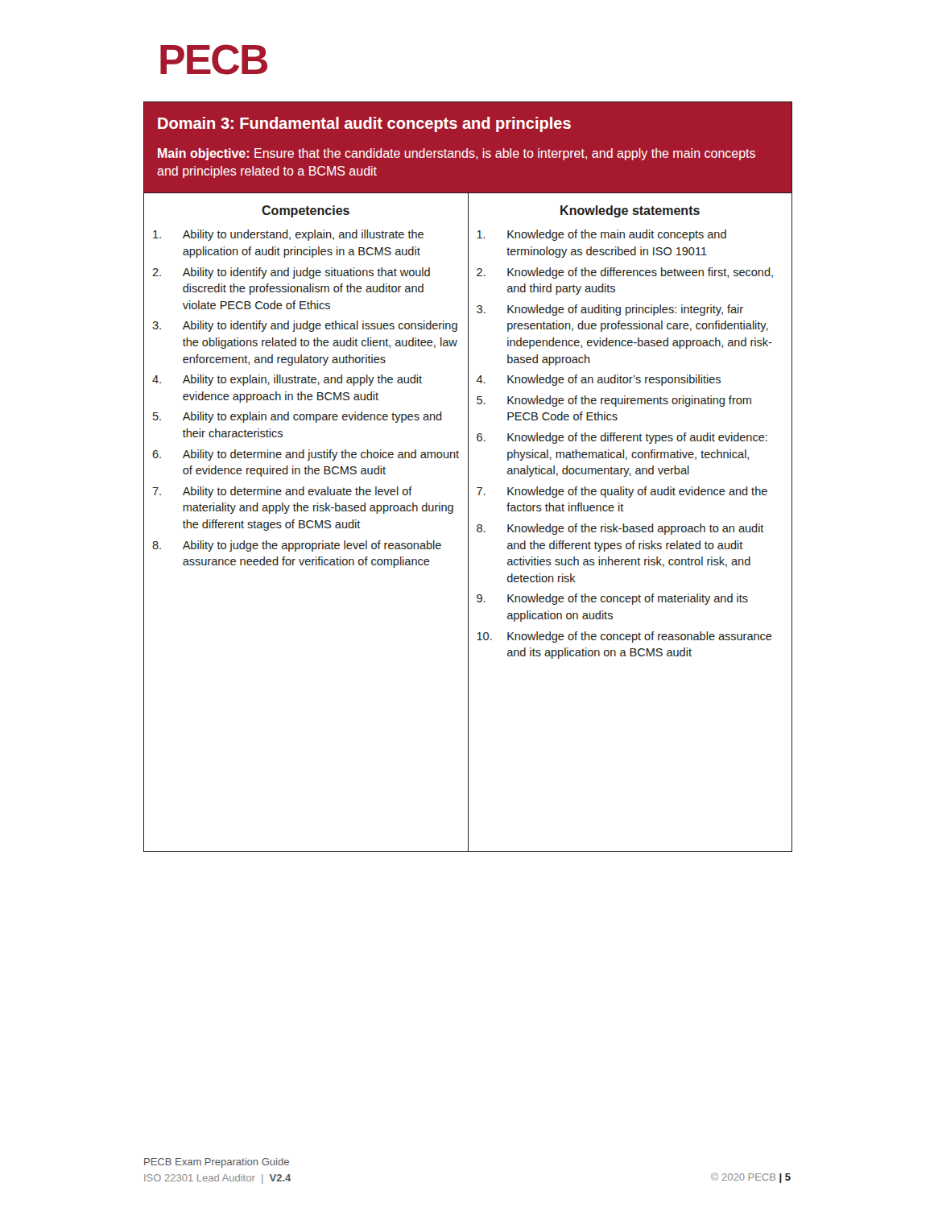PECB
Domain 3: Fundamental audit concepts and principles
Main objective: Ensure that the candidate understands, is able to interpret, and apply the main concepts and principles related to a BCMS audit
| Competencies | Knowledge statements |
| --- | --- |
| 1. Ability to understand, explain, and illustrate the application of audit principles in a BCMS audit 2. Ability to identify and judge situations that would discredit the professionalism of the auditor and violate PECB Code of Ethics 3. Ability to identify and judge ethical issues considering the obligations related to the audit client, auditee, law enforcement, and regulatory authorities 4. Ability to explain, illustrate, and apply the audit evidence approach in the BCMS audit 5. Ability to explain and compare evidence types and their characteristics 6. Ability to determine and justify the choice and amount of evidence required in the BCMS audit 7. Ability to determine and evaluate the level of materiality and apply the risk-based approach during the different stages of BCMS audit 8. Ability to judge the appropriate level of reasonable assurance needed for verification of compliance | 1. Knowledge of the main audit concepts and terminology as described in ISO 19011 2. Knowledge of the differences between first, second, and third party audits 3. Knowledge of auditing principles: integrity, fair presentation, due professional care, confidentiality, independence, evidence-based approach, and risk-based approach 4. Knowledge of an auditor’s responsibilities 5. Knowledge of the requirements originating from PECB Code of Ethics 6. Knowledge of the different types of audit evidence: physical, mathematical, confirmative, technical, analytical, documentary, and verbal 7. Knowledge of the quality of audit evidence and the factors that influence it 8. Knowledge of the risk-based approach to an audit and the different types of risks related to audit activities such as inherent risk, control risk, and detection risk 9. Knowledge of the concept of materiality and its application on audits 10. Knowledge of the concept of reasonable assurance and its application on a BCMS audit |
PECB Exam Preparation Guide
ISO 22301 Lead Auditor | V2.4
© 2020 PECB | 5